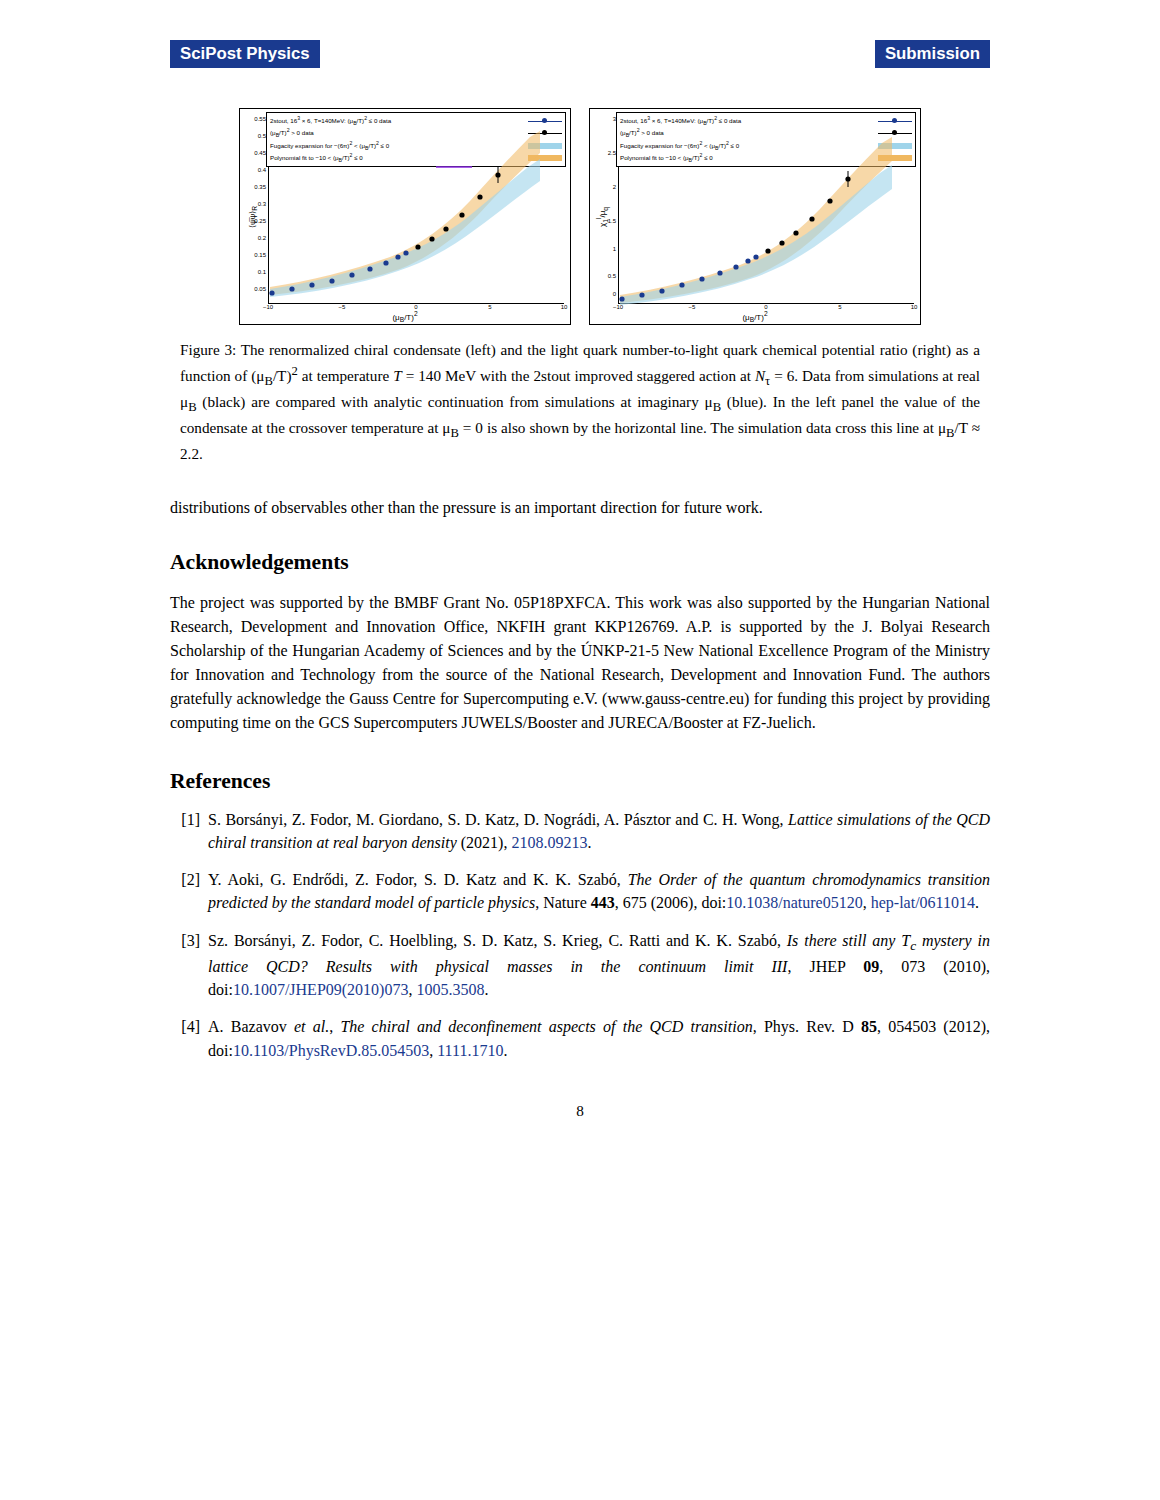SciPost Physics
Submission
⟨ψ̅ψ⟩R
0.55 0.5 0.45 0.4 0.35 0.3 0.25 0.2 0.15 0.1 0.05
−10 −5 0 5 10
(μB/T)2
2stout, 163 × 6, T=140MeV: (μB/T)2 ≤ 0 data
(μB/T)2 > 0 data
Fugacity expansion for −(6π)2 < (μB/T)2 ≤ 0
Polynomial fit to −10 < (μB/T)2 ≤ 0
χ1l/μq
3 2.5 2 1.5 1 0.5 0
−10 −5 0 5 10
(μB/T)2
2stout, 163 × 6, T=140MeV: (μB/T)2 ≤ 0 data
(μB/T)2 > 0 data
Fugacity expansion for −(6π)2 < (μB/T)2 ≤ 0
Polynomial fit to −10 < (μB/T)2 ≤ 0
Figure 3: The renormalized chiral condensate (left) and the light quark number-to-light quark chemical potential ratio (right) as a function of (μB/T)2 at temperature T = 140 MeV with the 2stout improved staggered action at Nτ = 6. Data from simulations at real μB (black) are compared with analytic continuation from simulations at imaginary μB (blue). In the left panel the value of the condensate at the crossover temperature at μB = 0 is also shown by the horizontal line. The simulation data cross this line at μB/T ≈ 2.2.
distributions of observables other than the pressure is an important direction for future work.
Acknowledgements
The project was supported by the BMBF Grant No. 05P18PXFCA. This work was also supported by the Hungarian National Research, Development and Innovation Office, NKFIH grant KKP126769. A.P. is supported by the J. Bolyai Research Scholarship of the Hungarian Academy of Sciences and by the ÚNKP-21-5 New National Excellence Program of the Ministry for Innovation and Technology from the source of the National Research, Development and Innovation Fund. The authors gratefully acknowledge the Gauss Centre for Supercomputing e.V. (www.gauss-centre.eu) for funding this project by providing computing time on the GCS Supercomputers JUWELS/Booster and JURECA/Booster at FZ-Juelich.
References
S. Borsányi, Z. Fodor, M. Giordano, S. D. Katz, D. Nográdi, A. Pásztor and C. H. Wong, Lattice simulations of the QCD chiral transition at real baryon density (2021), 2108.09213.
Y. Aoki, G. Endrődi, Z. Fodor, S. D. Katz and K. K. Szabó, The Order of the quantum chromodynamics transition predicted by the standard model of particle physics, Nature 443, 675 (2006), doi:10.1038/nature05120, hep-lat/0611014.
Sz. Borsányi, Z. Fodor, C. Hoelbling, S. D. Katz, S. Krieg, C. Ratti and K. K. Szabó, Is there still any Tc mystery in lattice QCD? Results with physical masses in the continuum limit III, JHEP 09, 073 (2010), doi:10.1007/JHEP09(2010)073, 1005.3508.
A. Bazavov et al., The chiral and deconfinement aspects of the QCD transition, Phys. Rev. D 85, 054503 (2012), doi:10.1103/PhysRevD.85.054503, 1111.1710.
8